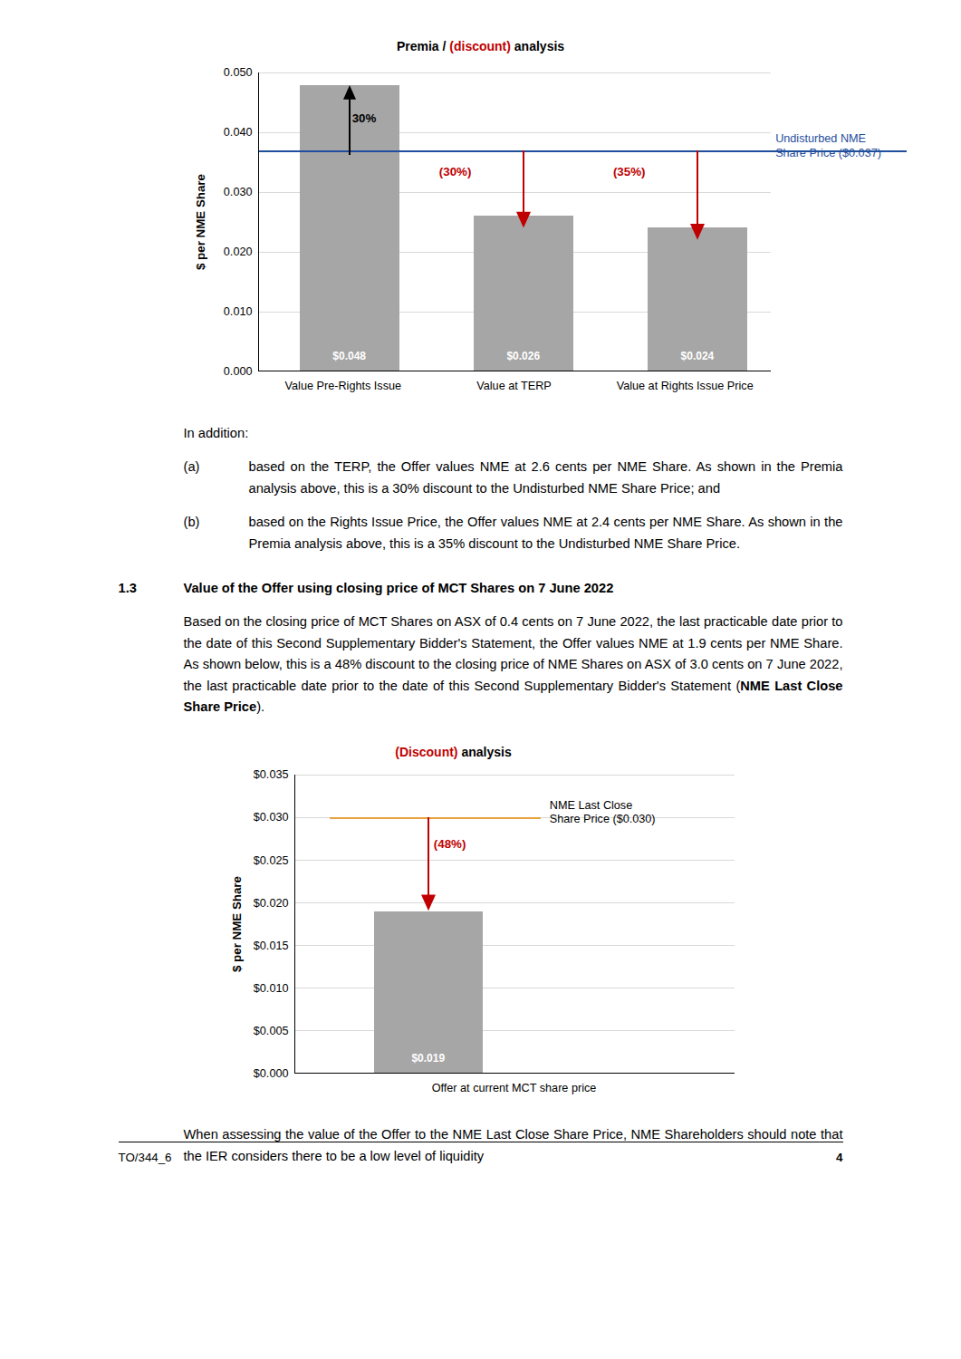Premia / (discount) analysis
$ per NME Share
0.050 0.040 0.030 0.020 0.010 0.000
$0.048
$0.026
$0.024
Undisturbed NME
Share Price ($0.037)
30%
(30%)
(35%)
Value Pre-Rights Issue
Value at TERP
Value at Rights Issue Price
In addition:
(a)
based on the TERP, the Offer values NME at 2.6 cents per NME Share. As shown in the Premia analysis above, this is a 30% discount to the Undisturbed NME Share Price; and
(b)
based on the Rights Issue Price, the Offer values NME at 2.4 cents per NME Share. As shown in the Premia analysis above, this is a 35% discount to the Undisturbed NME Share Price.
1.3 Value of the Offer using closing price of MCT Shares on 7 June 2022
Based on the closing price of MCT Shares on ASX of 0.4 cents on 7 June 2022, the last practicable date prior to the date of this Second Supplementary Bidder's Statement, the Offer values NME at 1.9 cents per NME Share. As shown below, this is a 48% discount to the closing price of NME Shares on ASX of 3.0 cents on 7 June 2022, the last practicable date prior to the date of this Second Supplementary Bidder's Statement (NME Last Close Share Price).
(Discount) analysis
$ per NME Share
$0.035 $0.030 $0.025 $0.020 $0.015 $0.010 $0.005 $0.000
$0.019
NME Last Close
Share Price ($0.030)
(48%)
Offer at current MCT share price
When assessing the value of the Offer to the NME Last Close Share Price, NME Shareholders should note that the IER considers there to be a low level of liquidity
TO/344_6
4